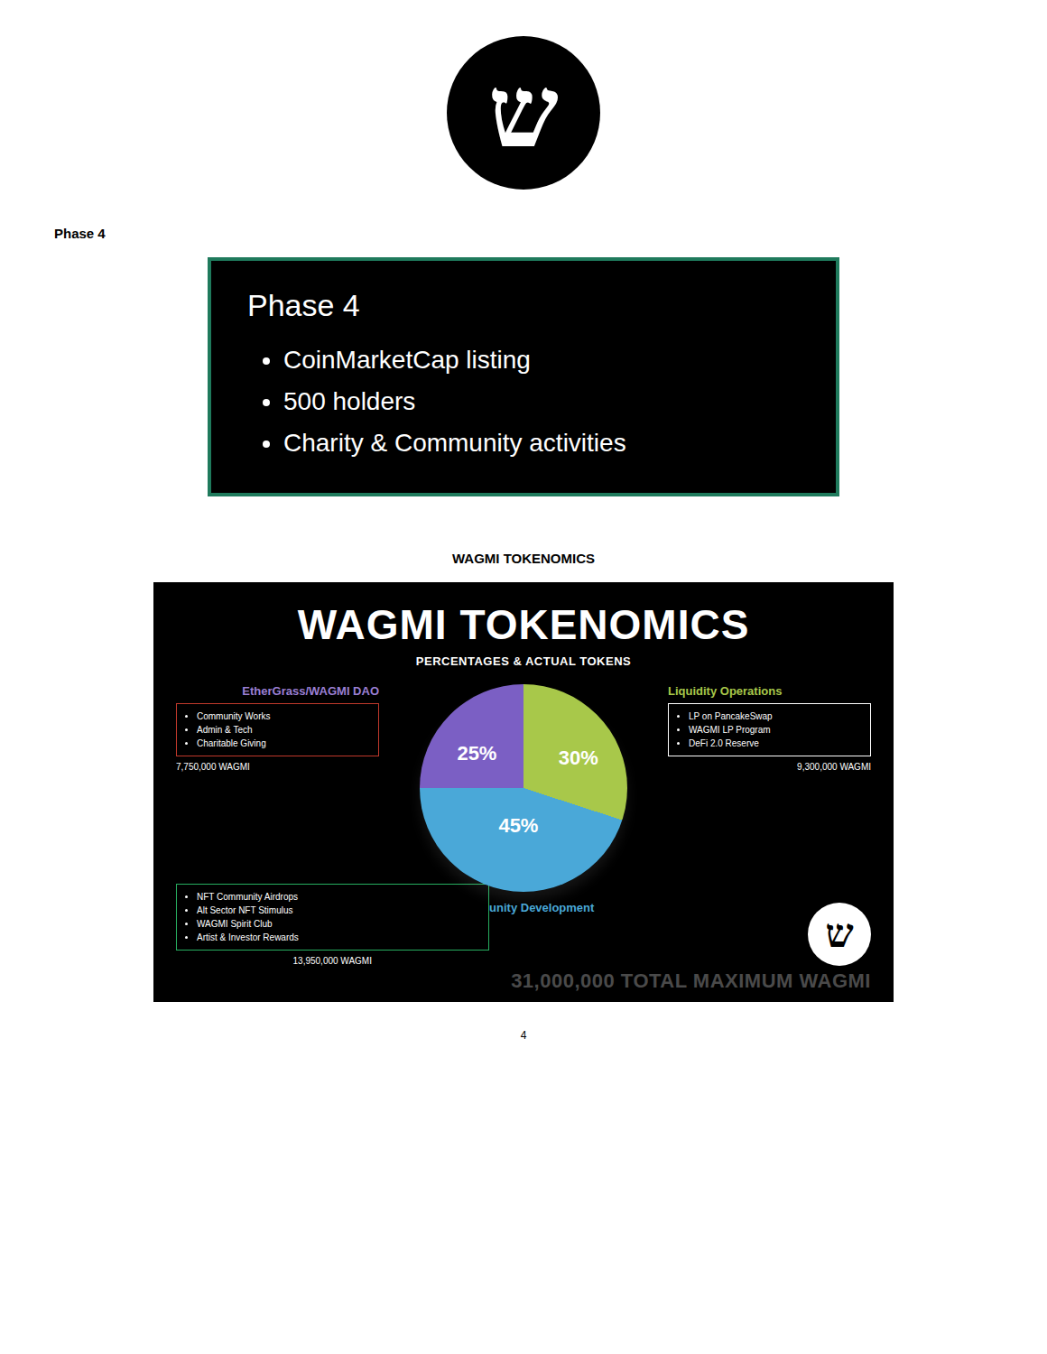ש
Phase 4
Phase 4
CoinMarketCap listing
500 holders
Charity & Community activities
WAGMI TOKENOMICS
WAGMI TOKENOMICS
PERCENTAGES & ACTUAL TOKENS
EtherGrass/WAGMI DAO
Community Works
Admin & Tech
Charitable Giving
7,750,000 WAGMI
25% 30% 45%
Community Development
Liquidity Operations
LP on PancakeSwap
WAGMI LP Program
DeFi 2.0 Reserve
9,300,000 WAGMI
NFT Community Airdrops
Alt Sector NFT Stimulus
WAGMI Spirit Club
Artist & Investor Rewards
13,950,000 WAGMI
ש
31,000,000 TOTAL MAXIMUM WAGMI
4